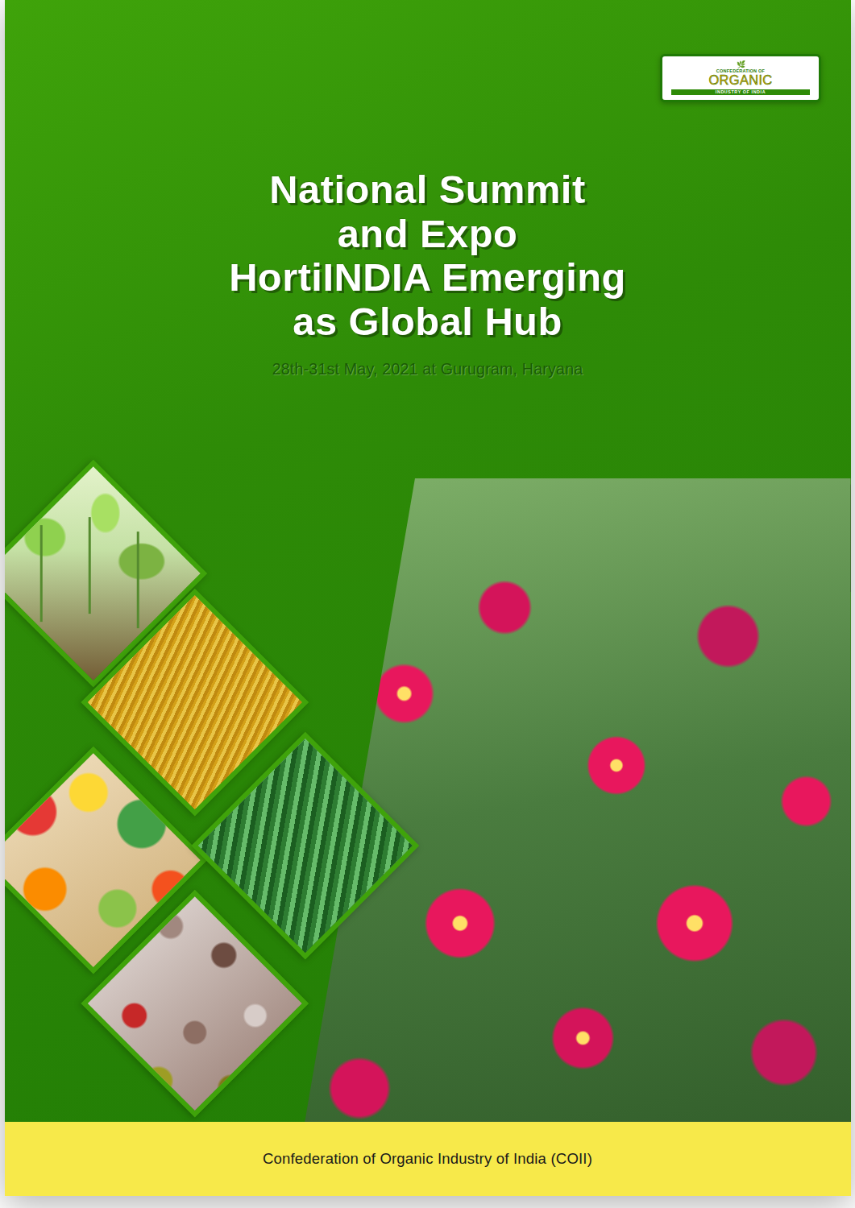🌿
Confederation of
Organic
Industry of India
National Summit
and Expo
HortiINDIA Emerging
as Global Hub
28th-31st May, 2021 at Gurugram, Haryana
Confederation of Organic Industry of India (COII)